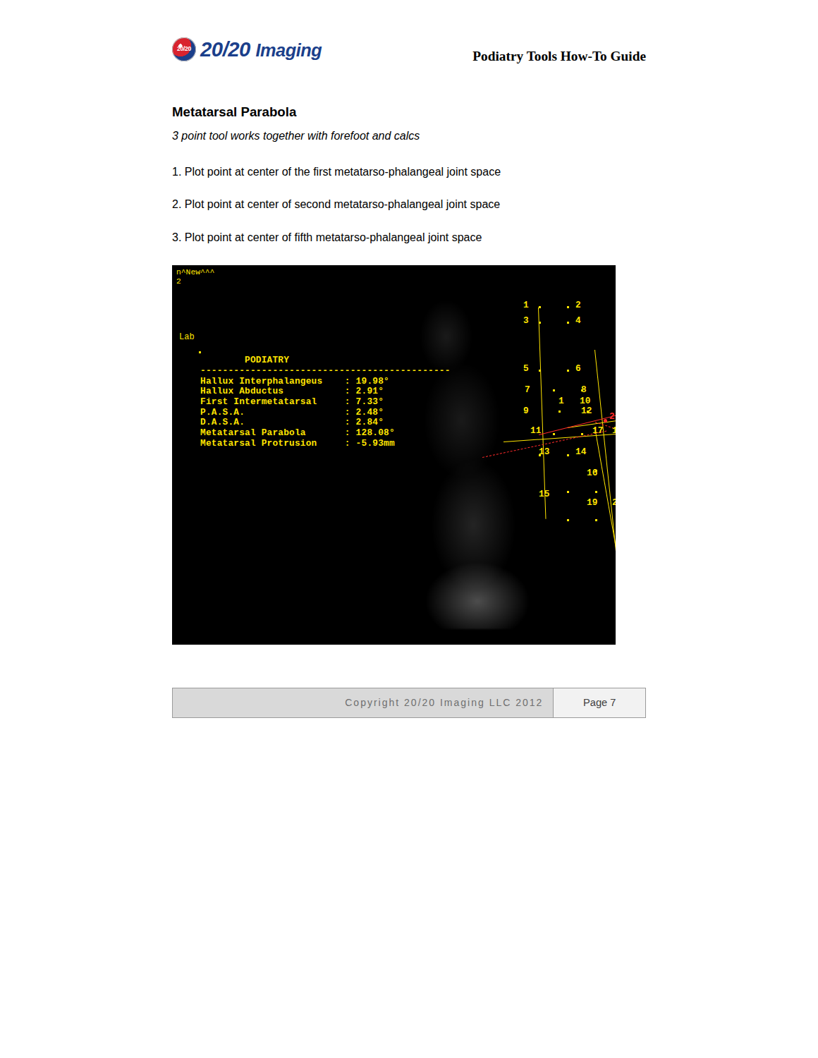20/20 Imaging
Podiatry Tools How-To Guide
Metatarsal Parabola
3 point tool works together with forefoot and calcs
1. Plot point at center of the first metatarso-phalangeal joint space
2. Plot point at center of second metatarso-phalangeal joint space
3. Plot point at center of fifth metatarso-phalangeal joint space
n^New^^^ 2
Lab
PODIATRY --------------------------------------------- Hallux Interphalangeus : 19.98° Hallux Abductus : 2.91° First Intermetatarsal : 7.33° P.A.S.A. : 2.48° D.A.S.A. : 2.84° Metatarsal Parabola : 128.08° Metatarsal Protrusion : -5.93mm
1 2 3 4 5 6 7 8 9 12 1 10 11 17 18 13 14 16 15 19 20 2 3
Copyright 20/20 Imaging LLC 2012
Page 7